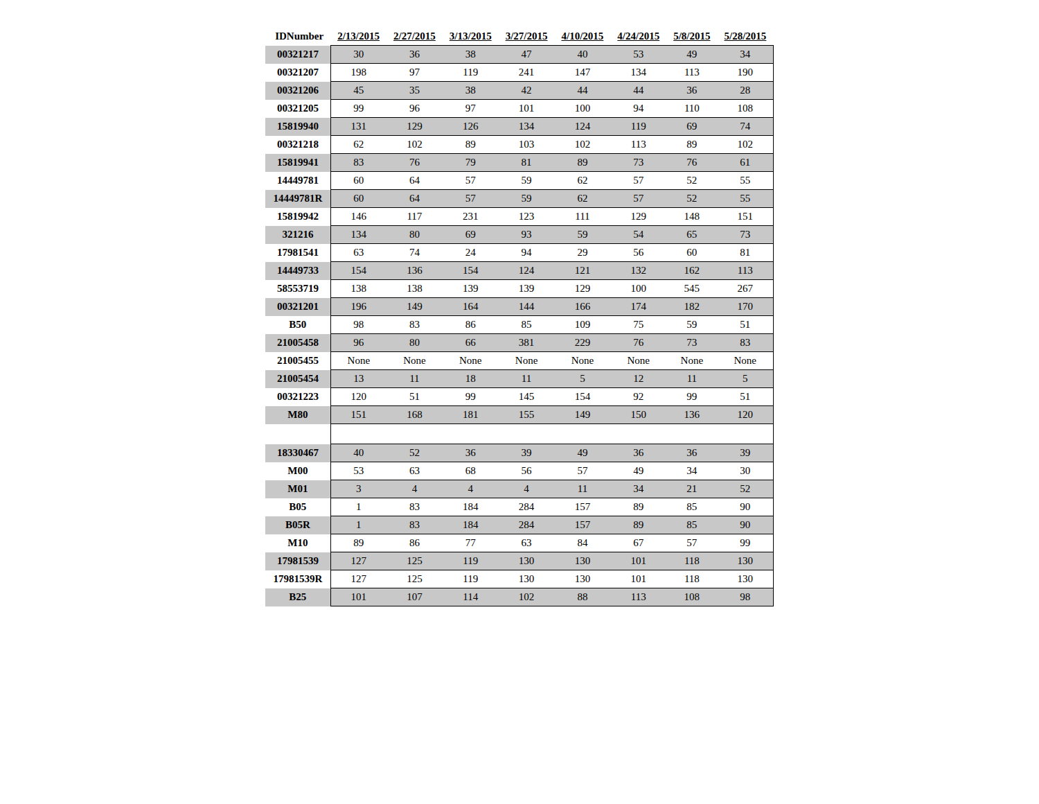| IDNumber | 2/13/2015 | 2/27/2015 | 3/13/2015 | 3/27/2015 | 4/10/2015 | 4/24/2015 | 5/8/2015 | 5/28/2015 |
| --- | --- | --- | --- | --- | --- | --- | --- | --- |
| 00321217 | 30 | 36 | 38 | 47 | 40 | 53 | 49 | 34 |
| 00321207 | 198 | 97 | 119 | 241 | 147 | 134 | 113 | 190 |
| 00321206 | 45 | 35 | 38 | 42 | 44 | 44 | 36 | 28 |
| 00321205 | 99 | 96 | 97 | 101 | 100 | 94 | 110 | 108 |
| 15819940 | 131 | 129 | 126 | 134 | 124 | 119 | 69 | 74 |
| 00321218 | 62 | 102 | 89 | 103 | 102 | 113 | 89 | 102 |
| 15819941 | 83 | 76 | 79 | 81 | 89 | 73 | 76 | 61 |
| 14449781 | 60 | 64 | 57 | 59 | 62 | 57 | 52 | 55 |
| 14449781R | 60 | 64 | 57 | 59 | 62 | 57 | 52 | 55 |
| 15819942 | 146 | 117 | 231 | 123 | 111 | 129 | 148 | 151 |
| 321216 | 134 | 80 | 69 | 93 | 59 | 54 | 65 | 73 |
| 17981541 | 63 | 74 | 24 | 94 | 29 | 56 | 60 | 81 |
| 14449733 | 154 | 136 | 154 | 124 | 121 | 132 | 162 | 113 |
| 58553719 | 138 | 138 | 139 | 139 | 129 | 100 | 545 | 267 |
| 00321201 | 196 | 149 | 164 | 144 | 166 | 174 | 182 | 170 |
| B50 | 98 | 83 | 86 | 85 | 109 | 75 | 59 | 51 |
| 21005458 | 96 | 80 | 66 | 381 | 229 | 76 | 73 | 83 |
| 21005455 | None | None | None | None | None | None | None | None |
| 21005454 | 13 | 11 | 18 | 11 | 5 | 12 | 11 | 5 |
| 00321223 | 120 | 51 | 99 | 145 | 154 | 92 | 99 | 51 |
| M80 | 151 | 168 | 181 | 155 | 149 | 150 | 136 | 120 |
| 18330467 | 40 | 52 | 36 | 39 | 49 | 36 | 36 | 39 |
| M00 | 53 | 63 | 68 | 56 | 57 | 49 | 34 | 30 |
| M01 | 3 | 4 | 4 | 4 | 11 | 34 | 21 | 52 |
| B05 | 1 | 83 | 184 | 284 | 157 | 89 | 85 | 90 |
| B05R | 1 | 83 | 184 | 284 | 157 | 89 | 85 | 90 |
| M10 | 89 | 86 | 77 | 63 | 84 | 67 | 57 | 99 |
| 17981539 | 127 | 125 | 119 | 130 | 130 | 101 | 118 | 130 |
| 17981539R | 127 | 125 | 119 | 130 | 130 | 101 | 118 | 130 |
| B25 | 101 | 107 | 114 | 102 | 88 | 113 | 108 | 98 |